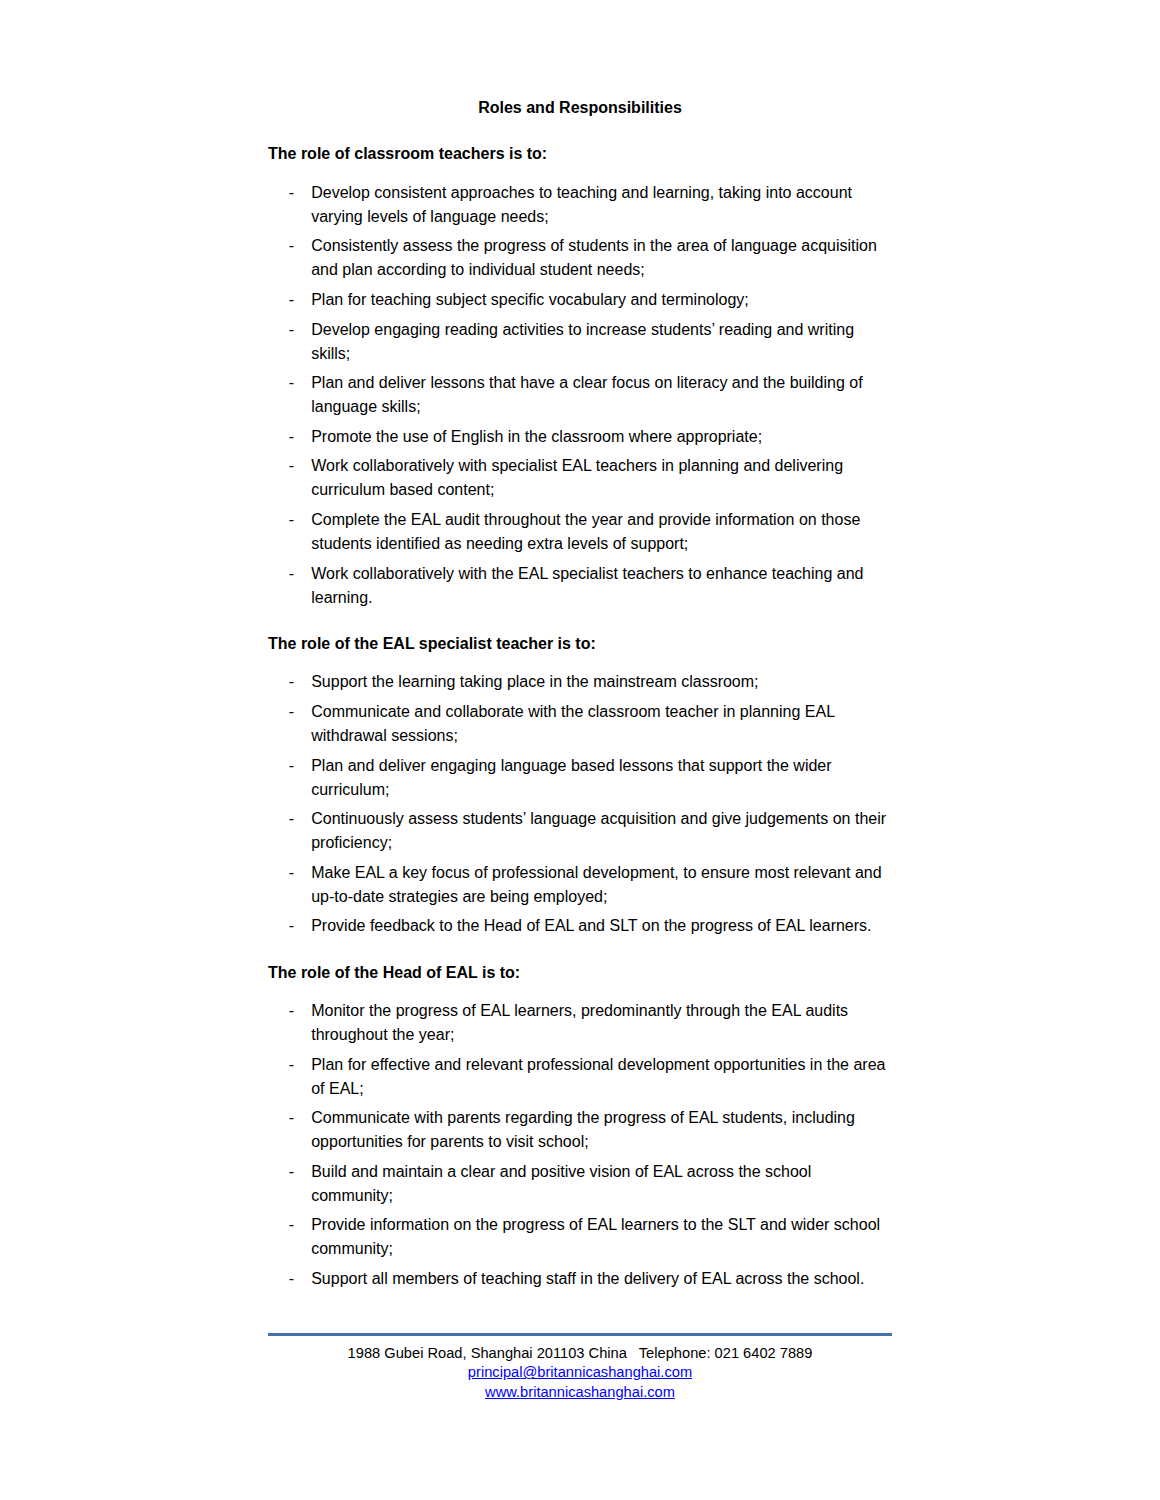Roles and Responsibilities
The role of classroom teachers is to:
Develop consistent approaches to teaching and learning, taking into account varying levels of language needs;
Consistently assess the progress of students in the area of language acquisition and plan according to individual student needs;
Plan for teaching subject specific vocabulary and terminology;
Develop engaging reading activities to increase students’ reading and writing skills;
Plan and deliver lessons that have a clear focus on literacy and the building of language skills;
Promote the use of English in the classroom where appropriate;
Work collaboratively with specialist EAL teachers in planning and delivering curriculum based content;
Complete the EAL audit throughout the year and provide information on those students identified as needing extra levels of support;
Work collaboratively with the EAL specialist teachers to enhance teaching and learning.
The role of the EAL specialist teacher is to:
Support the learning taking place in the mainstream classroom;
Communicate and collaborate with the classroom teacher in planning EAL withdrawal sessions;
Plan and deliver engaging language based lessons that support the wider curriculum;
Continuously assess students’ language acquisition and give judgements on their proficiency;
Make EAL a key focus of professional development, to ensure most relevant and up-to-date strategies are being employed;
Provide feedback to the Head of EAL and SLT on the progress of EAL learners.
The role of the Head of EAL is to:
Monitor the progress of EAL learners, predominantly through the EAL audits throughout the year;
Plan for effective and relevant professional development opportunities in the area of EAL;
Communicate with parents regarding the progress of EAL students, including opportunities for parents to visit school;
Build and maintain a clear and positive vision of EAL across the school community;
Provide information on the progress of EAL learners to the SLT and wider school community;
Support all members of teaching staff in the delivery of EAL across the school.
1988 Gubei Road, Shanghai 201103 China Telephone: 021 6402 7889
principal@britannicashanghai.com
www.britannicashanghai.com